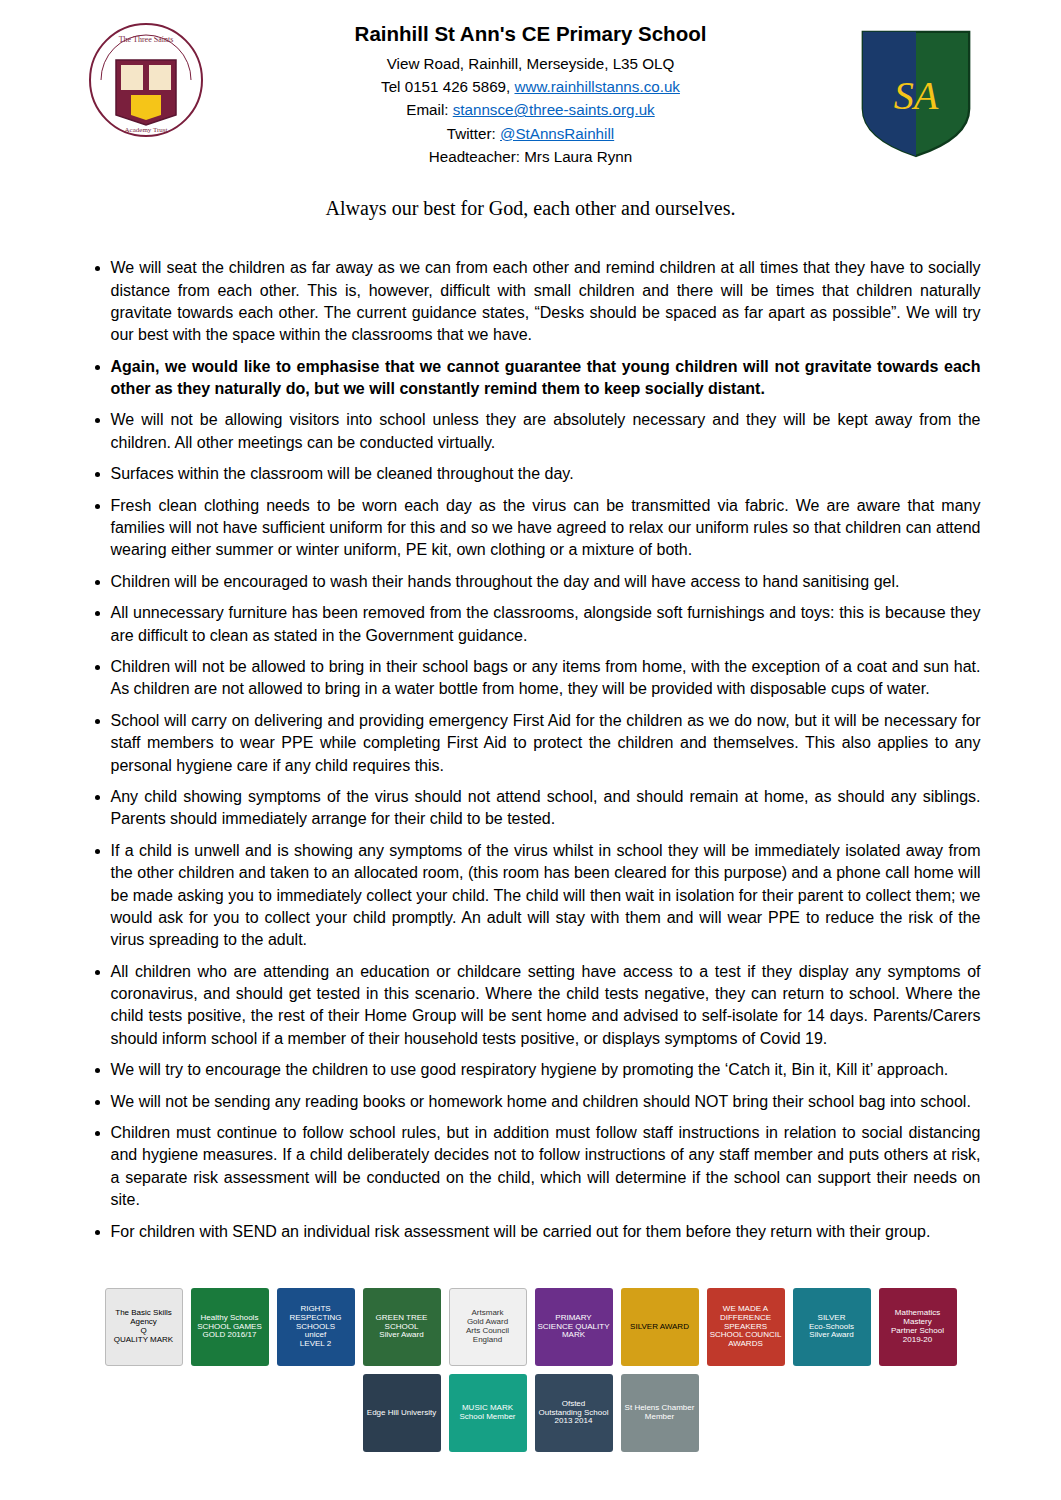The Three Saints Academy Trust
Rainhill St Ann's CE Primary School
View Road, Rainhill, Merseyside, L35 OLQ
Tel 0151 426 5869, www.rainhillstanns.co.uk
Email: stannsce@three-saints.org.uk
Twitter: @StAnnsRainhill
Headteacher: Mrs Laura Rynn
SA
Always our best for God, each other and ourselves.
We will seat the children as far away as we can from each other and remind children at all times that they have to socially distance from each other. This is, however, difficult with small children and there will be times that children naturally gravitate towards each other. The current guidance states, “Desks should be spaced as far apart as possible”. We will try our best with the space within the classrooms that we have.
Again, we would like to emphasise that we cannot guarantee that young children will not gravitate towards each other as they naturally do, but we will constantly remind them to keep socially distant.
We will not be allowing visitors into school unless they are absolutely necessary and they will be kept away from the children. All other meetings can be conducted virtually.
Surfaces within the classroom will be cleaned throughout the day.
Fresh clean clothing needs to be worn each day as the virus can be transmitted via fabric. We are aware that many families will not have sufficient uniform for this and so we have agreed to relax our uniform rules so that children can attend wearing either summer or winter uniform, PE kit, own clothing or a mixture of both.
Children will be encouraged to wash their hands throughout the day and will have access to hand sanitising gel.
All unnecessary furniture has been removed from the classrooms, alongside soft furnishings and toys: this is because they are difficult to clean as stated in the Government guidance.
Children will not be allowed to bring in their school bags or any items from home, with the exception of a coat and sun hat. As children are not allowed to bring in a water bottle from home, they will be provided with disposable cups of water.
School will carry on delivering and providing emergency First Aid for the children as we do now, but it will be necessary for staff members to wear PPE while completing First Aid to protect the children and themselves. This also applies to any personal hygiene care if any child requires this.
Any child showing symptoms of the virus should not attend school, and should remain at home, as should any siblings. Parents should immediately arrange for their child to be tested.
If a child is unwell and is showing any symptoms of the virus whilst in school they will be immediately isolated away from the other children and taken to an allocated room, (this room has been cleared for this purpose) and a phone call home will be made asking you to immediately collect your child. The child will then wait in isolation for their parent to collect them; we would ask for you to collect your child promptly. An adult will stay with them and will wear PPE to reduce the risk of the virus spreading to the adult.
All children who are attending an education or childcare setting have access to a test if they display any symptoms of coronavirus, and should get tested in this scenario. Where the child tests negative, they can return to school. Where the child tests positive, the rest of their Home Group will be sent home and advised to self-isolate for 14 days. Parents/Carers should inform school if a member of their household tests positive, or displays symptoms of Covid 19.
We will try to encourage the children to use good respiratory hygiene by promoting the ‘Catch it, Bin it, Kill it’ approach.
We will not be sending any reading books or homework home and children should NOT bring their school bag into school.
Children must continue to follow school rules, but in addition must follow staff instructions in relation to social distancing and hygiene measures. If a child deliberately decides not to follow instructions of any staff member and puts others at risk, a separate risk assessment will be conducted on the child, which will determine if the school can support their needs on site.
For children with SEND an individual risk assessment will be carried out for them before they return with their group.
The Basic Skills Agency
Q
QUALITY MARK
Healthy Schools
SCHOOL GAMES
GOLD 2016/17
RIGHTS RESPECTING SCHOOLS
unicef
LEVEL 2
GREEN TREE SCHOOL
Silver Award
Artsmark
Gold Award
Arts Council England
PRIMARY SCIENCE QUALITY MARK
SILVER AWARD
WE MADE A DIFFERENCE
SPEAKERS SCHOOL COUNCIL AWARDS
SILVER
Eco-Schools
Silver Award
Mathematics Mastery
Partner School 2019-20
Edge Hill University
MUSIC MARK
School Member
Ofsted
Outstanding School
2013 2014
St Helens Chamber Member